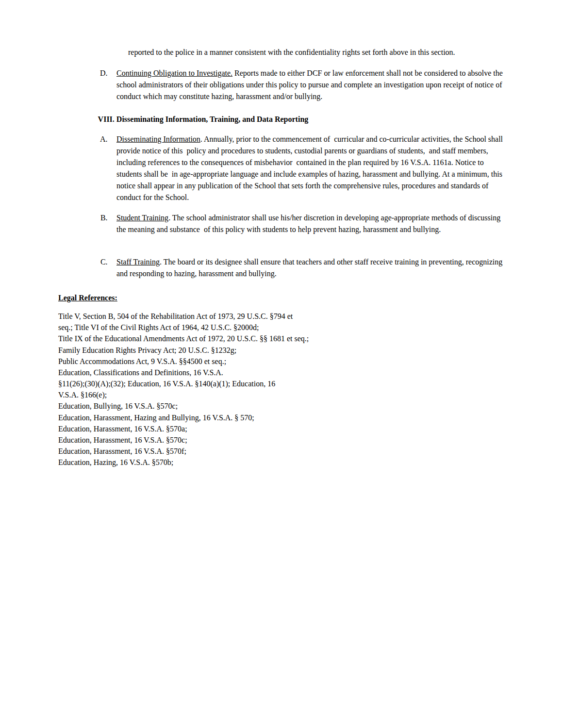reported to the police in a manner consistent with the confidentiality rights set forth above in this section.
Continuing Obligation to Investigate. Reports made to either DCF or law enforcement shall not be considered to absolve the school administrators of their obligations under this policy to pursue and complete an investigation upon receipt of notice of conduct which may constitute hazing, harassment and/or bullying.
VIII. Disseminating Information, Training, and Data Reporting
Disseminating Information. Annually, prior to the commencement of curricular and co-curricular activities, the School shall provide notice of this policy and procedures to students, custodial parents or guardians of students, and staff members, including references to the consequences of misbehavior contained in the plan required by 16 V.S.A. 1161a. Notice to students shall be in age-appropriate language and include examples of hazing, harassment and bullying. At a minimum, this notice shall appear in any publication of the School that sets forth the comprehensive rules, procedures and standards of conduct for the School.
Student Training. The school administrator shall use his/her discretion in developing age-appropriate methods of discussing the meaning and substance of this policy with students to help prevent hazing, harassment and bullying.
Staff Training. The board or its designee shall ensure that teachers and other staff receive training in preventing, recognizing and responding to hazing, harassment and bullying.
Legal References:
Title V, Section B, 504 of the Rehabilitation Act of 1973, 29 U.S.C. §794 et
seq.; Title VI of the Civil Rights Act of 1964, 42 U.S.C. §2000d;
Title IX of the Educational Amendments Act of 1972, 20 U.S.C. §§ 1681 et seq.;
Family Education Rights Privacy Act; 20 U.S.C. §1232g;
Public Accommodations Act, 9 V.S.A. §§4500 et seq.;
Education, Classifications and Definitions, 16 V.S.A.
§11(26);(30)(A);(32); Education, 16 V.S.A. §140(a)(1); Education, 16
V.S.A. §166(e);
Education, Bullying, 16 V.S.A. §570c;
Education, Harassment, Hazing and Bullying, 16 V.S.A. § 570;
Education, Harassment, 16 V.S.A. §570a;
Education, Harassment, 16 V.S.A. §570c;
Education, Harassment, 16 V.S.A. §570f;
Education, Hazing, 16 V.S.A. §570b;